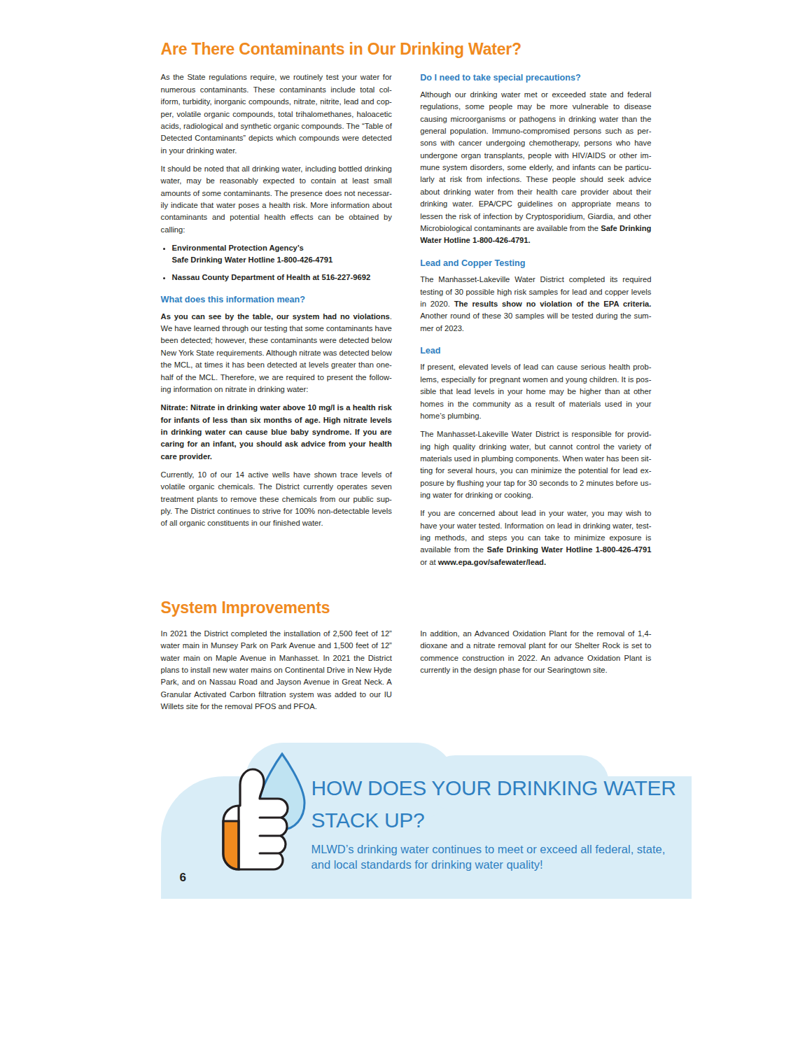Are There Contaminants in Our Drinking Water?
As the State regulations require, we routinely test your water for numerous contaminants. These contaminants include total coliform, turbidity, inorganic compounds, nitrate, nitrite, lead and copper, volatile organic compounds, total trihalomethanes, haloacetic acids, radiological and synthetic organic compounds. The “Table of Detected Contaminants” depicts which compounds were detected in your drinking water.
It should be noted that all drinking water, including bottled drinking water, may be reasonably expected to contain at least small amounts of some contaminants. The presence does not necessarily indicate that water poses a health risk. More information about contaminants and potential health effects can be obtained by calling:
Environmental Protection Agency’s
Safe Drinking Water Hotline 1-800-426-4791
Nassau County Department of Health at 516-227-9692
What does this information mean?
As you can see by the table, our system had no violations. We have learned through our testing that some contaminants have been detected; however, these contaminants were detected below New York State requirements. Although nitrate was detected below the MCL, at times it has been detected at levels greater than one-half of the MCL. Therefore, we are required to present the following information on nitrate in drinking water:
Nitrate: Nitrate in drinking water above 10 mg/l is a health risk for infants of less than six months of age. High nitrate levels in drinking water can cause blue baby syndrome. If you are caring for an infant, you should ask advice from your health care provider.
Currently, 10 of our 14 active wells have shown trace levels of volatile organic chemicals. The District currently operates seven treatment plants to remove these chemicals from our public supply. The District continues to strive for 100% non-detectable levels of all organic constituents in our finished water.
Do I need to take special precautions?
Although our drinking water met or exceeded state and federal regulations, some people may be more vulnerable to disease causing microorganisms or pathogens in drinking water than the general population. Immuno-compromised persons such as persons with cancer undergoing chemotherapy, persons who have undergone organ transplants, people with HIV/AIDS or other immune system disorders, some elderly, and infants can be particularly at risk from infections. These people should seek advice about drinking water from their health care provider about their drinking water. EPA/CPC guidelines on appropriate means to lessen the risk of infection by Cryptosporidium, Giardia, and other Microbiological contaminants are available from the Safe Drinking Water Hotline 1-800-426-4791.
Lead and Copper Testing
The Manhasset-Lakeville Water District completed its required testing of 30 possible high risk samples for lead and copper levels in 2020. The results show no violation of the EPA criteria. Another round of these 30 samples will be tested during the summer of 2023.
Lead
If present, elevated levels of lead can cause serious health problems, especially for pregnant women and young children. It is possible that lead levels in your home may be higher than at other homes in the community as a result of materials used in your home’s plumbing.
The Manhasset-Lakeville Water District is responsible for providing high quality drinking water, but cannot control the variety of materials used in plumbing components. When water has been sitting for several hours, you can minimize the potential for lead exposure by flushing your tap for 30 seconds to 2 minutes before using water for drinking or cooking.
If you are concerned about lead in your water, you may wish to have your water tested. Information on lead in drinking water, testing methods, and steps you can take to minimize exposure is available from the Safe Drinking Water Hotline 1-800-426-4791 or at www.epa.gov/safewater/lead.
System Improvements
In 2021 the District completed the installation of 2,500 feet of 12” water main in Munsey Park on Park Avenue and 1,500 feet of 12” water main on Maple Avenue in Manhasset. In 2021 the District plans to install new water mains on Continental Drive in New Hyde Park, and on Nassau Road and Jayson Avenue in Great Neck. A Granular Activated Carbon filtration system was added to our IU Willets site for the removal PFOS and PFOA.
In addition, an Advanced Oxidation Plant for the removal of 1,4-dioxane and a nitrate removal plant for our Shelter Rock is set to commence construction in 2022. An advance Oxidation Plant is currently in the design phase for our Searingtown site.
HOW DOES YOUR DRINKING WATER STACK UP?
MLWD’s drinking water continues to meet or exceed all federal, state,
and local standards for drinking water quality!
6